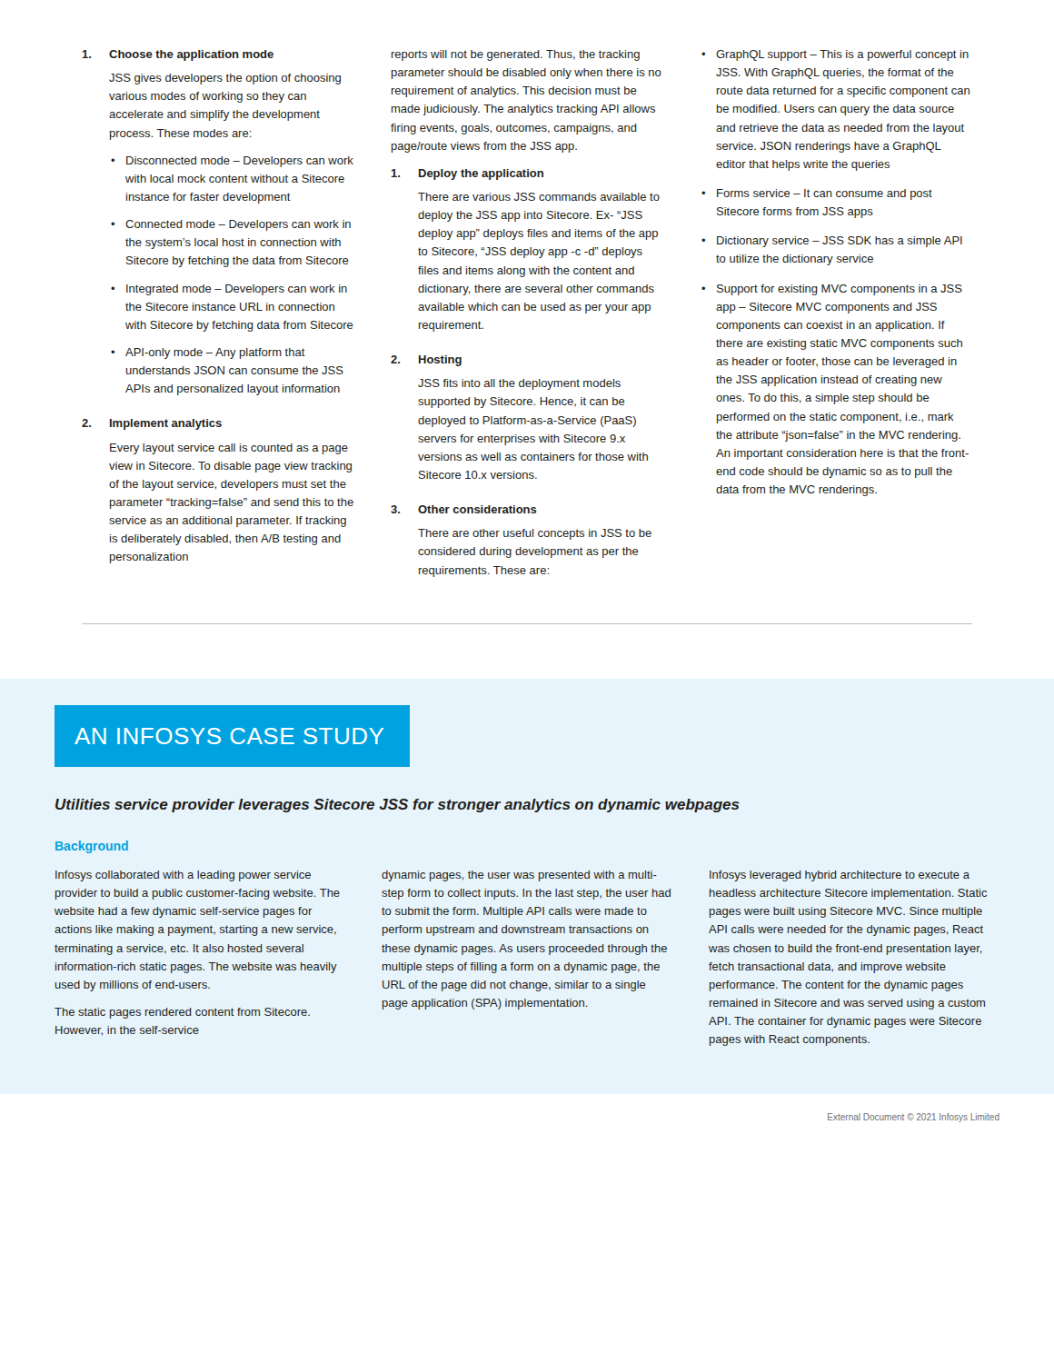Choose the application mode
JSS gives developers the option of choosing various modes of working so they can accelerate and simplify the development process. These modes are:
Disconnected mode – Developers can work with local mock content without a Sitecore instance for faster development
Connected mode – Developers can work in the system’s local host in connection with Sitecore by fetching the data from Sitecore
Integrated mode – Developers can work in the Sitecore instance URL in connection with Sitecore by fetching data from Sitecore
API-only mode – Any platform that understands JSON can consume the JSS APIs and personalized layout information
Implement analytics
Every layout service call is counted as a page view in Sitecore. To disable page view tracking of the layout service, developers must set the parameter “tracking=false” and send this to the service as an additional parameter. If tracking is deliberately disabled, then A/B testing and personalization
reports will not be generated. Thus, the tracking parameter should be disabled only when there is no requirement of analytics. This decision must be made judiciously. The analytics tracking API allows firing events, goals, outcomes, campaigns, and page/route views from the JSS app.
Deploy the application
There are various JSS commands available to deploy the JSS app into Sitecore. Ex- “JSS deploy app” deploys files and items of the app to Sitecore, “JSS deploy app -c -d” deploys files and items along with the content and dictionary, there are several other commands available which can be used as per your app requirement.
Hosting
JSS fits into all the deployment models supported by Sitecore. Hence, it can be deployed to Platform-as-a-Service (PaaS) servers for enterprises with Sitecore 9.x versions as well as containers for those with Sitecore 10.x versions.
Other considerations
There are other useful concepts in JSS to be considered during development as per the requirements. These are:
GraphQL support – This is a powerful concept in JSS. With GraphQL queries, the format of the route data returned for a specific component can be modified. Users can query the data source and retrieve the data as needed from the layout service. JSON renderings have a GraphQL editor that helps write the queries
Forms service – It can consume and post Sitecore forms from JSS apps
Dictionary service – JSS SDK has a simple API to utilize the dictionary service
Support for existing MVC components in a JSS app – Sitecore MVC components and JSS components can coexist in an application. If there are existing static MVC components such as header or footer, those can be leveraged in the JSS application instead of creating new ones. To do this, a simple step should be performed on the static component, i.e., mark the attribute “json=false” in the MVC rendering. An important consideration here is that the front-end code should be dynamic so as to pull the data from the MVC renderings.
AN INFOSYS CASE STUDY
Utilities service provider leverages Sitecore JSS for stronger analytics on dynamic webpages
Background
Infosys collaborated with a leading power service provider to build a public customer-facing website. The website had a few dynamic self-service pages for actions like making a payment, starting a new service, terminating a service, etc. It also hosted several information-rich static pages. The website was heavily used by millions of end-users.
The static pages rendered content from Sitecore. However, in the self-service
dynamic pages, the user was presented with a multi-step form to collect inputs. In the last step, the user had to submit the form. Multiple API calls were made to perform upstream and downstream transactions on these dynamic pages. As users proceeded through the multiple steps of filling a form on a dynamic page, the URL of the page did not change, similar to a single page application (SPA) implementation.
Infosys leveraged hybrid architecture to execute a headless architecture Sitecore implementation. Static pages were built using Sitecore MVC. Since multiple API calls were needed for the dynamic pages, React was chosen to build the front-end presentation layer, fetch transactional data, and improve website performance. The content for the dynamic pages remained in Sitecore and was served using a custom API. The container for dynamic pages were Sitecore pages with React components.
External Document © 2021 Infosys Limited